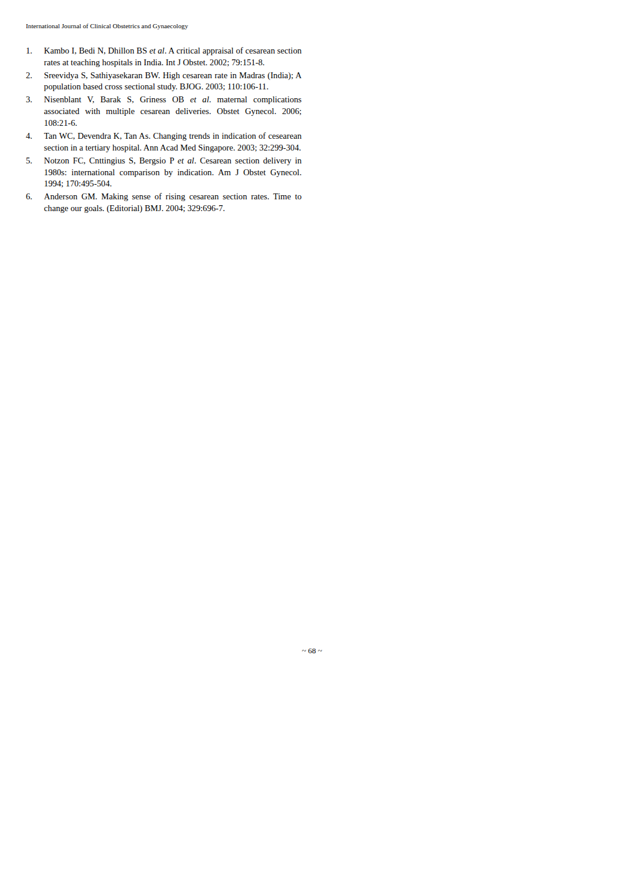International Journal of Clinical Obstetrics and Gynaecology
Kambo I, Bedi N, Dhillon BS et al. A critical appraisal of cesarean section rates at teaching hospitals in India. Int J Obstet. 2002; 79:151-8.
Sreevidya S, Sathiyasekaran BW. High cesarean rate in Madras (India); A population based cross sectional study. BJOG. 2003; 110:106-11.
Nisenblant V, Barak S, Griness OB et al. maternal complications associated with multiple cesarean deliveries. Obstet Gynecol. 2006; 108:21-6.
Tan WC, Devendra K, Tan As. Changing trends in indication of cesearean section in a tertiary hospital. Ann Acad Med Singapore. 2003; 32:299-304.
Notzon FC, Cnttingius S, Bergsio P et al. Cesarean section delivery in 1980s: international comparison by indication. Am J Obstet Gynecol. 1994; 170:495-504.
Anderson GM. Making sense of rising cesarean section rates. Time to change our goals. (Editorial) BMJ. 2004; 329:696-7.
~ 68 ~